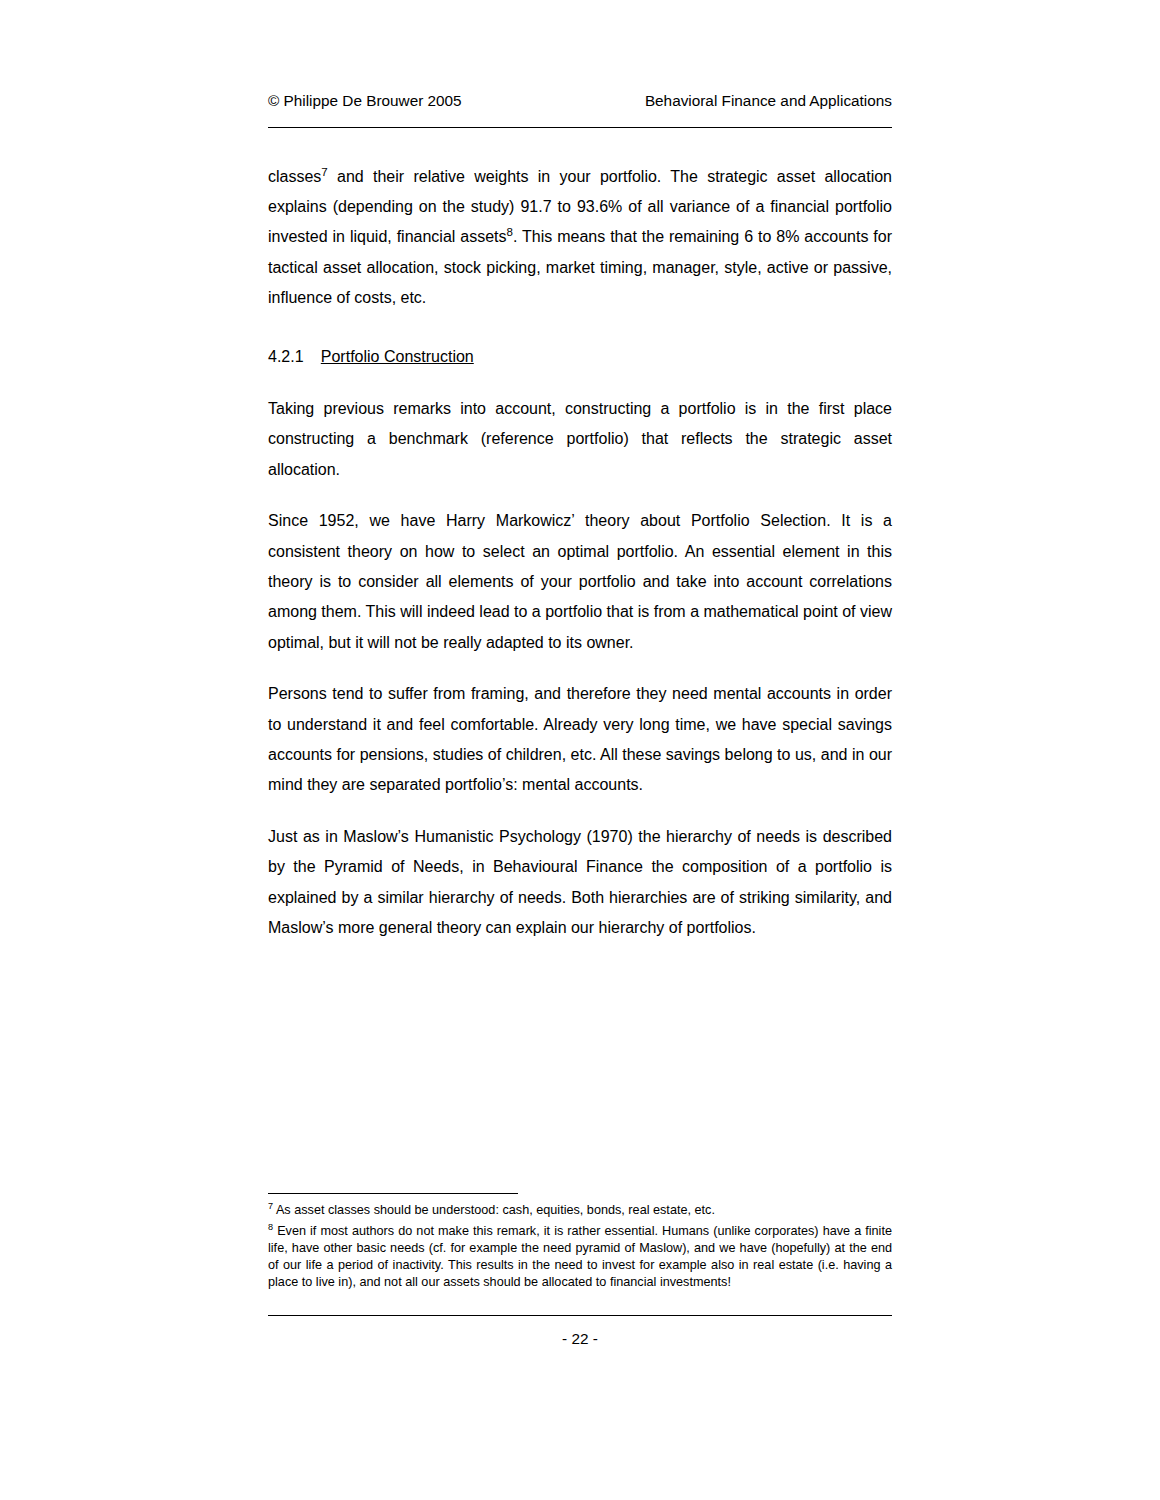© Philippe De Brouwer 2005
Behavioral Finance and Applications
classes7 and their relative weights in your portfolio. The strategic asset allocation explains (depending on the study) 91.7 to 93.6% of all variance of a financial portfolio invested in liquid, financial assets8. This means that the remaining 6 to 8% accounts for tactical asset allocation, stock picking, market timing, manager, style, active or passive, influence of costs, etc.
4.2.1 Portfolio Construction
Taking previous remarks into account, constructing a portfolio is in the first place constructing a benchmark (reference portfolio) that reflects the strategic asset allocation.
Since 1952, we have Harry Markowicz’ theory about Portfolio Selection. It is a consistent theory on how to select an optimal portfolio. An essential element in this theory is to consider all elements of your portfolio and take into account correlations among them. This will indeed lead to a portfolio that is from a mathematical point of view optimal, but it will not be really adapted to its owner.
Persons tend to suffer from framing, and therefore they need mental accounts in order to understand it and feel comfortable. Already very long time, we have special savings accounts for pensions, studies of children, etc. All these savings belong to us, and in our mind they are separated portfolio’s: mental accounts.
Just as in Maslow’s Humanistic Psychology (1970) the hierarchy of needs is described by the Pyramid of Needs, in Behavioural Finance the composition of a portfolio is explained by a similar hierarchy of needs. Both hierarchies are of striking similarity, and Maslow’s more general theory can explain our hierarchy of portfolios.
7 As asset classes should be understood: cash, equities, bonds, real estate, etc.
8 Even if most authors do not make this remark, it is rather essential. Humans (unlike corporates) have a finite life, have other basic needs (cf. for example the need pyramid of Maslow), and we have (hopefully) at the end of our life a period of inactivity. This results in the need to invest for example also in real estate (i.e. having a place to live in), and not all our assets should be allocated to financial investments!
- 22 -